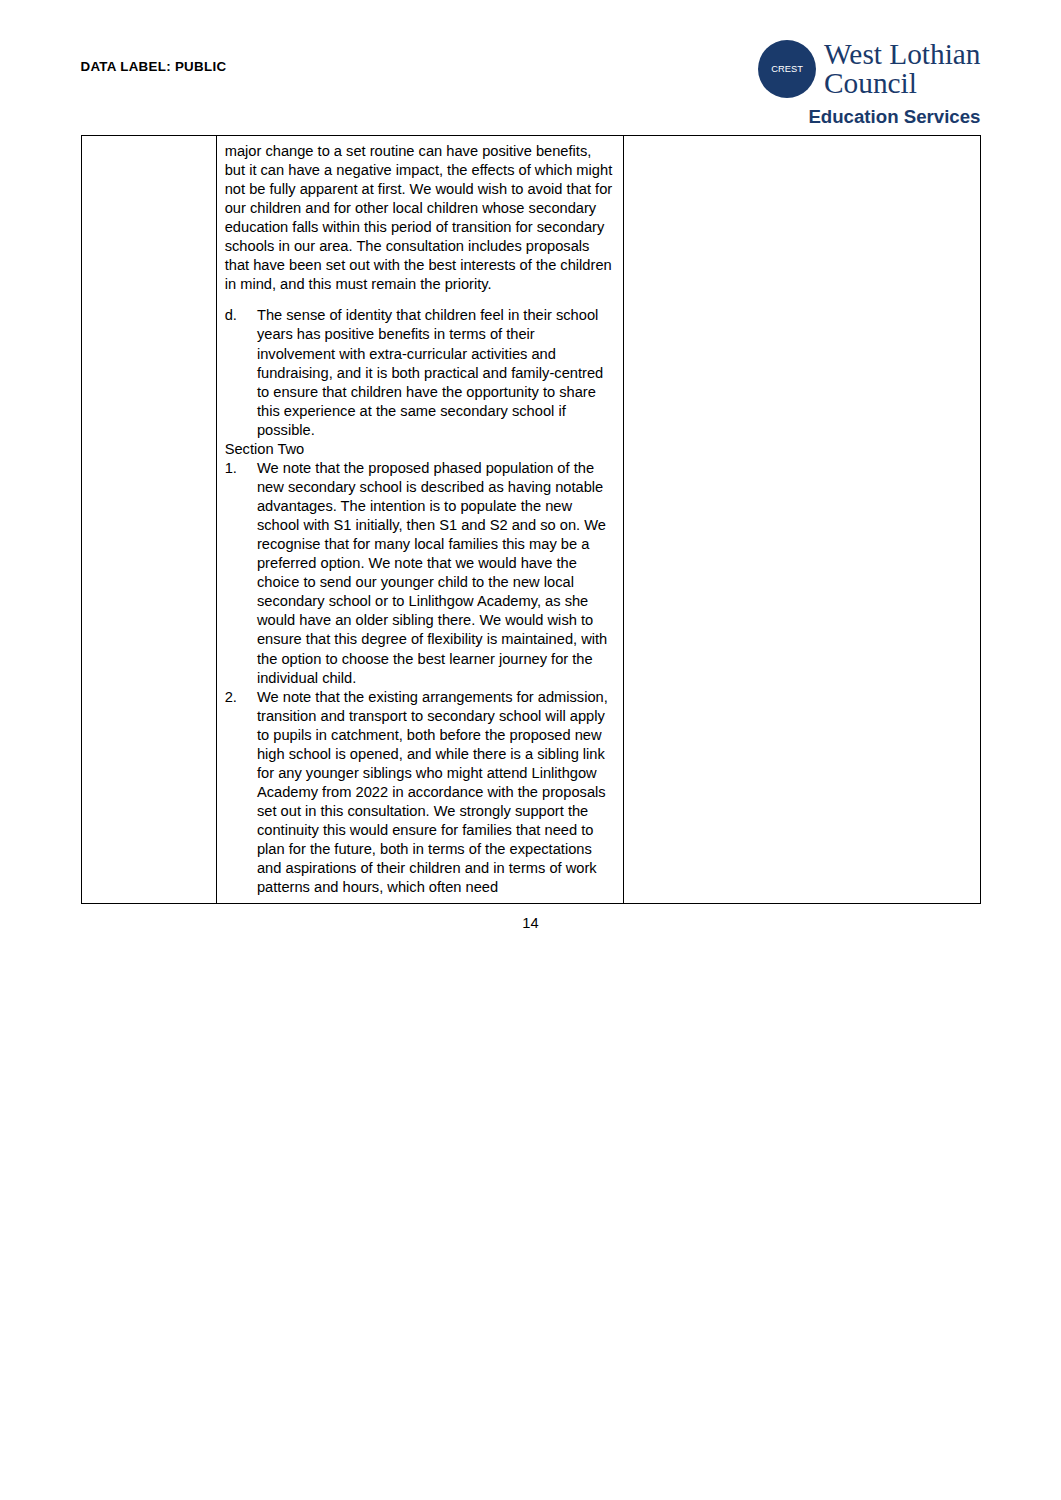DATA LABEL: PUBLIC
CREST
West LothianCouncil
Education Services
| | major change to a set routine can have positive benefits, but it can have a negative impact, the effects of which might not be fully apparent at first. We would wish to avoid that for our children and for other local children whose secondary education falls within this period of transition for secondary schools in our area. The consultation includes proposals that have been set out with the best interests of the children in mind, and this must remain the priority. d. The sense of identity that children feel in their school years has positive benefits in terms of their involvement with extra-curricular activities and fundraising, and it is both practical and family-centred to ensure that children have the opportunity to share this experience at the same secondary school if possible. Section Two 1. We note that the proposed phased population of the new secondary school is described as having notable advantages. The intention is to populate the new school with S1 initially, then S1 and S2 and so on. We recognise that for many local families this may be a preferred option. We note that we would have the choice to send our younger child to the new local secondary school or to Linlithgow Academy, as she would have an older sibling there. We would wish to ensure that this degree of flexibility is maintained, with the option to choose the best learner journey for the individual child. 2. We note that the existing arrangements for admission, transition and transport to secondary school will apply to pupils in catchment, both before the proposed new high school is opened, and while there is a sibling link for any younger siblings who might attend Linlithgow Academy from 2022 in accordance with the proposals set out in this consultation. We strongly support the continuity this would ensure for families that need to plan for the future, both in terms of the expectations and aspirations of their children and in terms of work patterns and hours, which often need | |
14